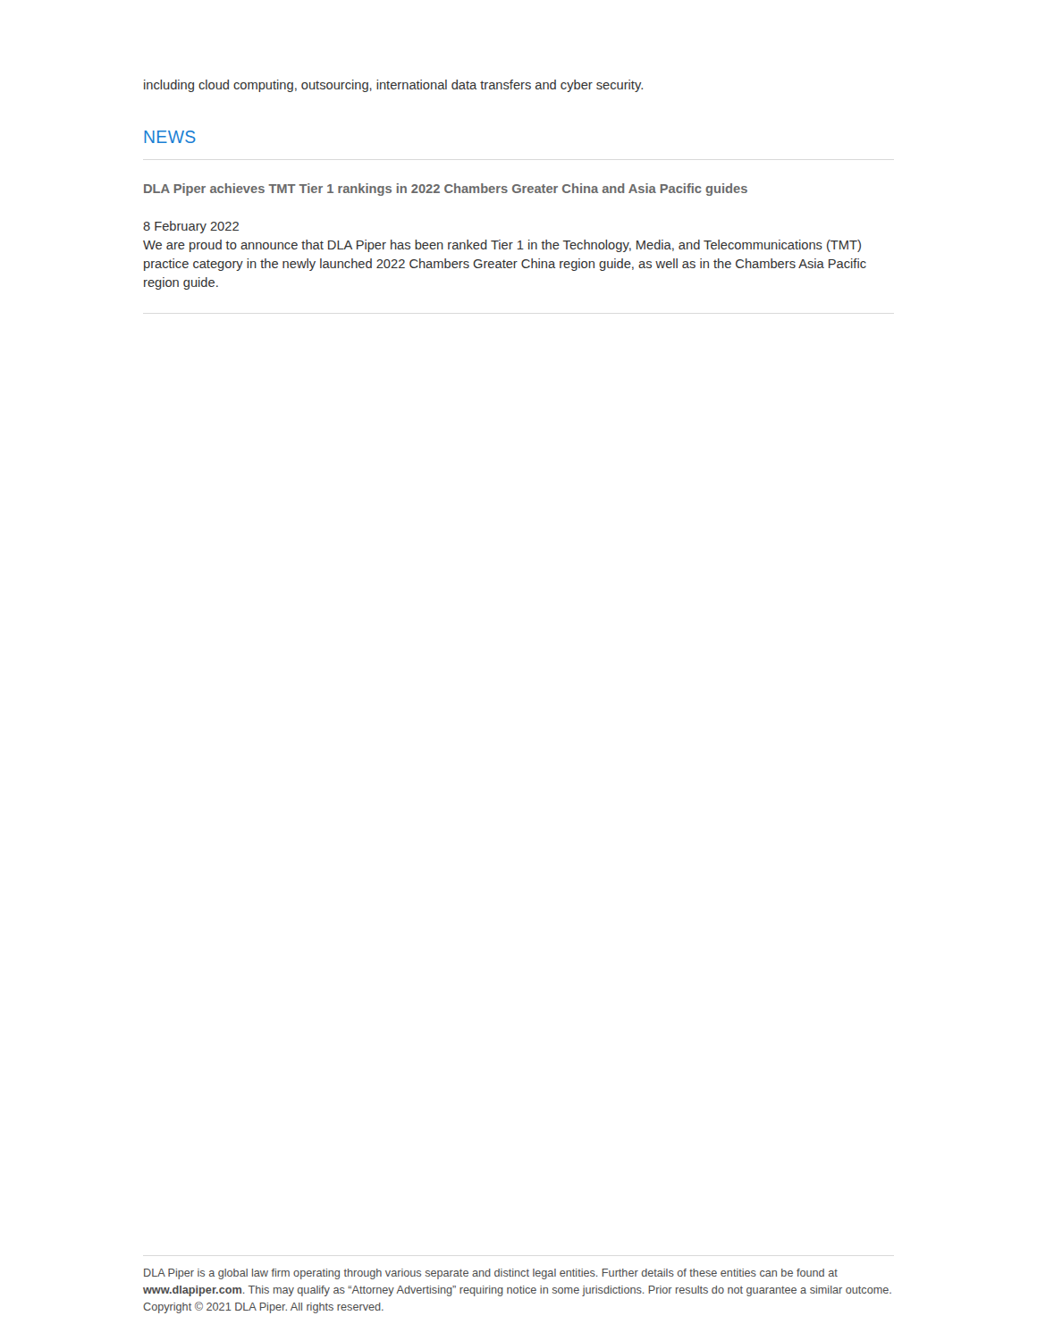including cloud computing, outsourcing, international data transfers and cyber security.
NEWS
DLA Piper achieves TMT Tier 1 rankings in 2022 Chambers Greater China and Asia Pacific guides
8 February 2022
We are proud to announce that DLA Piper has been ranked Tier 1 in the Technology, Media, and Telecommunications (TMT) practice category in the newly launched 2022 Chambers Greater China region guide, as well as in the Chambers Asia Pacific region guide.
DLA Piper is a global law firm operating through various separate and distinct legal entities. Further details of these entities can be found at www.dlapiper.com. This may qualify as “Attorney Advertising” requiring notice in some jurisdictions. Prior results do not guarantee a similar outcome. Copyright © 2021 DLA Piper. All rights reserved.